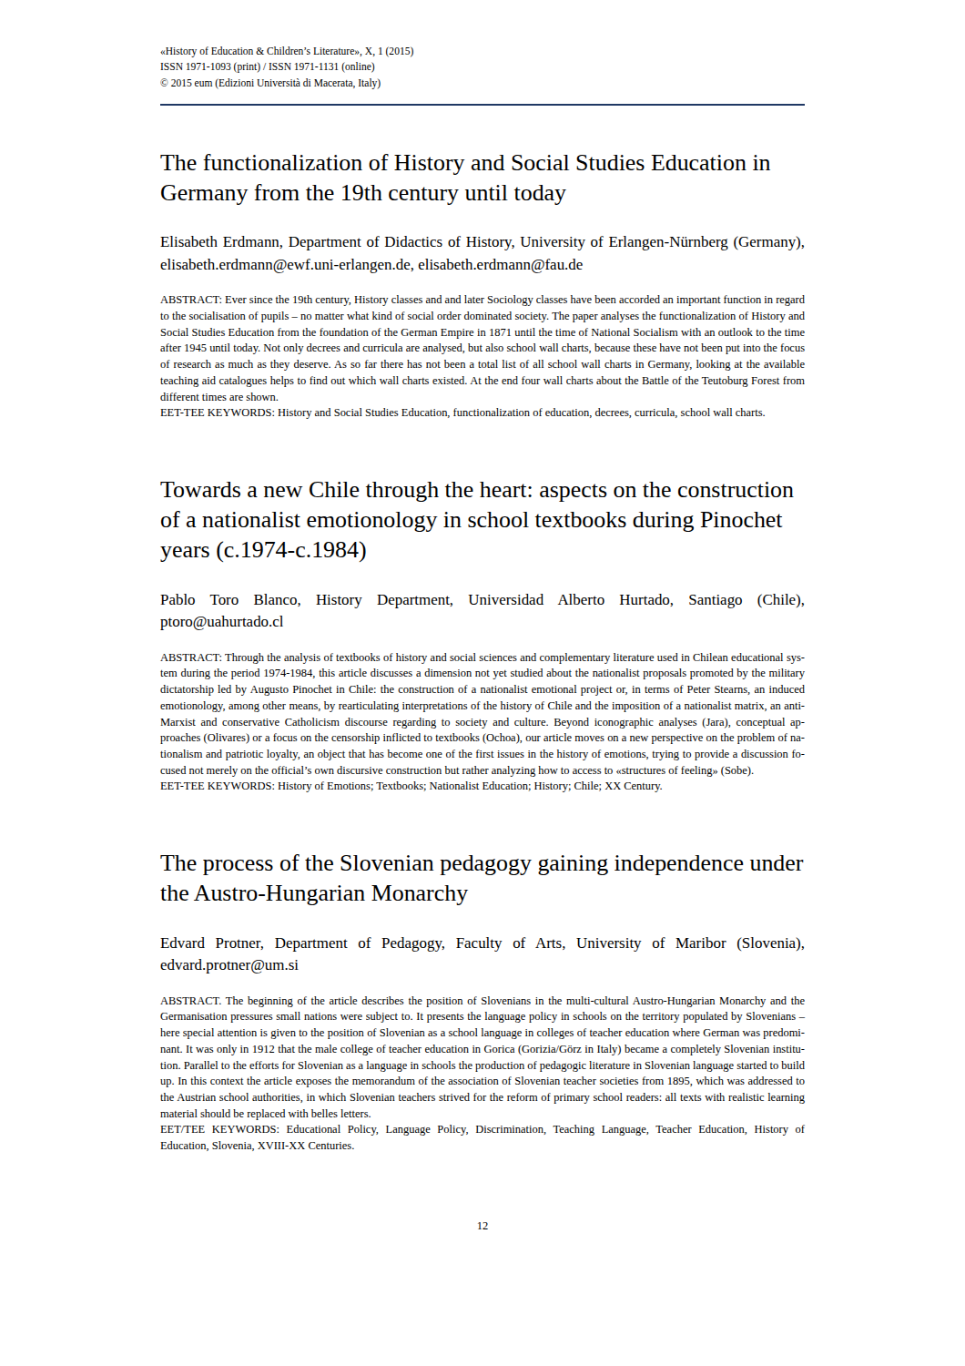«History of Education & Children’s Literature», X, 1 (2015)
ISSN 1971-1093 (print) / ISSN 1971-1131 (online)
© 2015 eum (Edizioni Università di Macerata, Italy)
The functionalization of History and Social Studies Education in Germany from the 19th century until today
Elisabeth Erdmann, Department of Didactics of History, University of Erlangen-Nürnberg (Germany), elisabeth.erdmann@ewf.uni-erlangen.de, elisabeth.erdmann@fau.de
ABSTRACT: Ever since the 19th century, History classes and and later Sociology classes have been accorded an important function in regard to the socialisation of pupils – no matter what kind of social order dominated society. The paper analyses the functionalization of History and Social Studies Education from the foundation of the German Empire in 1871 until the time of National Socialism with an outlook to the time after 1945 until today. Not only decrees and curricula are analysed, but also school wall charts, because these have not been put into the focus of research as much as they deserve. As so far there has not been a total list of all school wall charts in Germany, looking at the available teaching aid catalogues helps to find out which wall charts existed. At the end four wall charts about the Battle of the Teutoburg Forest from different times are shown.
EET-TEE KEYWORDS: History and Social Studies Education, functionalization of education, decrees, curricula, school wall charts.
Towards a new Chile through the heart: aspects on the construction of a nationalist emotionology in school textbooks during Pinochet years (c.1974-c.1984)
Pablo Toro Blanco, History Department, Universidad Alberto Hurtado, Santiago (Chile), ptoro@uahurtado.cl
ABSTRACT: Through the analysis of textbooks of history and social sciences and complementary literature used in Chilean educational system during the period 1974-1984, this article discusses a dimension not yet studied about the nationalist proposals promoted by the military dictatorship led by Augusto Pinochet in Chile: the construction of a nationalist emotional project or, in terms of Peter Stearns, an induced emotionology, among other means, by rearticulating interpretations of the history of Chile and the imposition of a nationalist matrix, an anti-Marxist and conservative Catholicism discourse regarding to society and culture. Beyond iconographic analyses (Jara), conceptual approaches (Olivares) or a focus on the censorship inflicted to textbooks (Ochoa), our article moves on a new perspective on the problem of nationalism and patriotic loyalty, an object that has become one of the first issues in the history of emotions, trying to provide a discussion focused not merely on the official’s own discursive construction but rather analyzing how to access to «structures of feeling» (Sobe).
EET-TEE KEYWORDS: History of Emotions; Textbooks; Nationalist Education; History; Chile; XX Century.
The process of the Slovenian pedagogy gaining independence under the Austro-Hungarian Monarchy
Edvard Protner, Department of Pedagogy, Faculty of Arts, University of Maribor (Slovenia), edvard.protner@um.si
ABSTRACT. The beginning of the article describes the position of Slovenians in the multi-cultural Austro-Hungarian Monarchy and the Germanisation pressures small nations were subject to. It presents the language policy in schools on the territory populated by Slovenians – here special attention is given to the position of Slovenian as a school language in colleges of teacher education where German was predominant. It was only in 1912 that the male college of teacher education in Gorica (Gorizia/Görz in Italy) became a completely Slovenian institution. Parallel to the efforts for Slovenian as a language in schools the production of pedagogic literature in Slovenian language started to build up. In this context the article exposes the memorandum of the association of Slovenian teacher societies from 1895, which was addressed to the Austrian school authorities, in which Slovenian teachers strived for the reform of primary school readers: all texts with realistic learning material should be replaced with belles letters.
EET/TEE KEYWORDS: Educational Policy, Language Policy, Discrimination, Teaching Language, Teacher Education, History of Education, Slovenia, XVIII-XX Centuries.
12